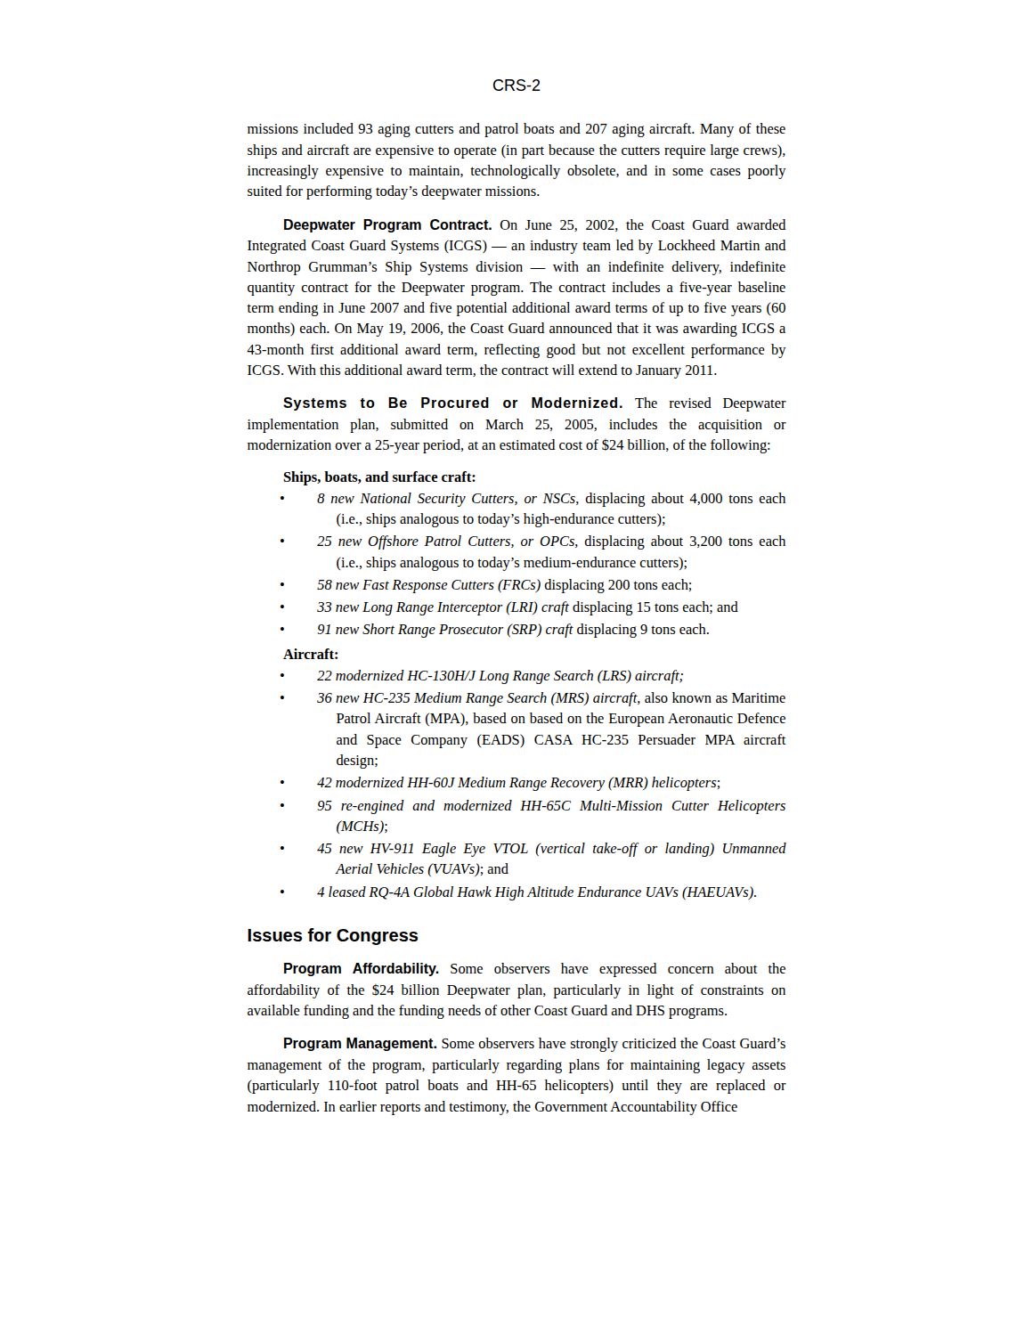CRS-2
missions included 93 aging cutters and patrol boats and 207 aging aircraft. Many of these ships and aircraft are expensive to operate (in part because the cutters require large crews), increasingly expensive to maintain, technologically obsolete, and in some cases poorly suited for performing today’s deepwater missions.
Deepwater Program Contract. On June 25, 2002, the Coast Guard awarded Integrated Coast Guard Systems (ICGS) — an industry team led by Lockheed Martin and Northrop Grumman’s Ship Systems division — with an indefinite delivery, indefinite quantity contract for the Deepwater program. The contract includes a five-year baseline term ending in June 2007 and five potential additional award terms of up to five years (60 months) each. On May 19, 2006, the Coast Guard announced that it was awarding ICGS a 43-month first additional award term, reflecting good but not excellent performance by ICGS. With this additional award term, the contract will extend to January 2011.
Systems to Be Procured or Modernized. The revised Deepwater implementation plan, submitted on March 25, 2005, includes the acquisition or modernization over a 25-year period, at an estimated cost of $24 billion, of the following:
Ships, boats, and surface craft:
8 new National Security Cutters, or NSCs, displacing about 4,000 tons each (i.e., ships analogous to today’s high-endurance cutters);
25 new Offshore Patrol Cutters, or OPCs, displacing about 3,200 tons each (i.e., ships analogous to today’s medium-endurance cutters);
58 new Fast Response Cutters (FRCs) displacing 200 tons each;
33 new Long Range Interceptor (LRI) craft displacing 15 tons each; and
91 new Short Range Prosecutor (SRP) craft displacing 9 tons each.
Aircraft:
22 modernized HC-130H/J Long Range Search (LRS) aircraft;
36 new HC-235 Medium Range Search (MRS) aircraft, also known as Maritime Patrol Aircraft (MPA), based on based on the European Aeronautic Defence and Space Company (EADS) CASA HC-235 Persuader MPA aircraft design;
42 modernized HH-60J Medium Range Recovery (MRR) helicopters;
95 re-engined and modernized HH-65C Multi-Mission Cutter Helicopters (MCHs);
45 new HV-911 Eagle Eye VTOL (vertical take-off or landing) Unmanned Aerial Vehicles (VUAVs); and
4 leased RQ-4A Global Hawk High Altitude Endurance UAVs (HAEUAVs).
Issues for Congress
Program Affordability. Some observers have expressed concern about the affordability of the $24 billion Deepwater plan, particularly in light of constraints on available funding and the funding needs of other Coast Guard and DHS programs.
Program Management. Some observers have strongly criticized the Coast Guard’s management of the program, particularly regarding plans for maintaining legacy assets (particularly 110-foot patrol boats and HH-65 helicopters) until they are replaced or modernized. In earlier reports and testimony, the Government Accountability Office